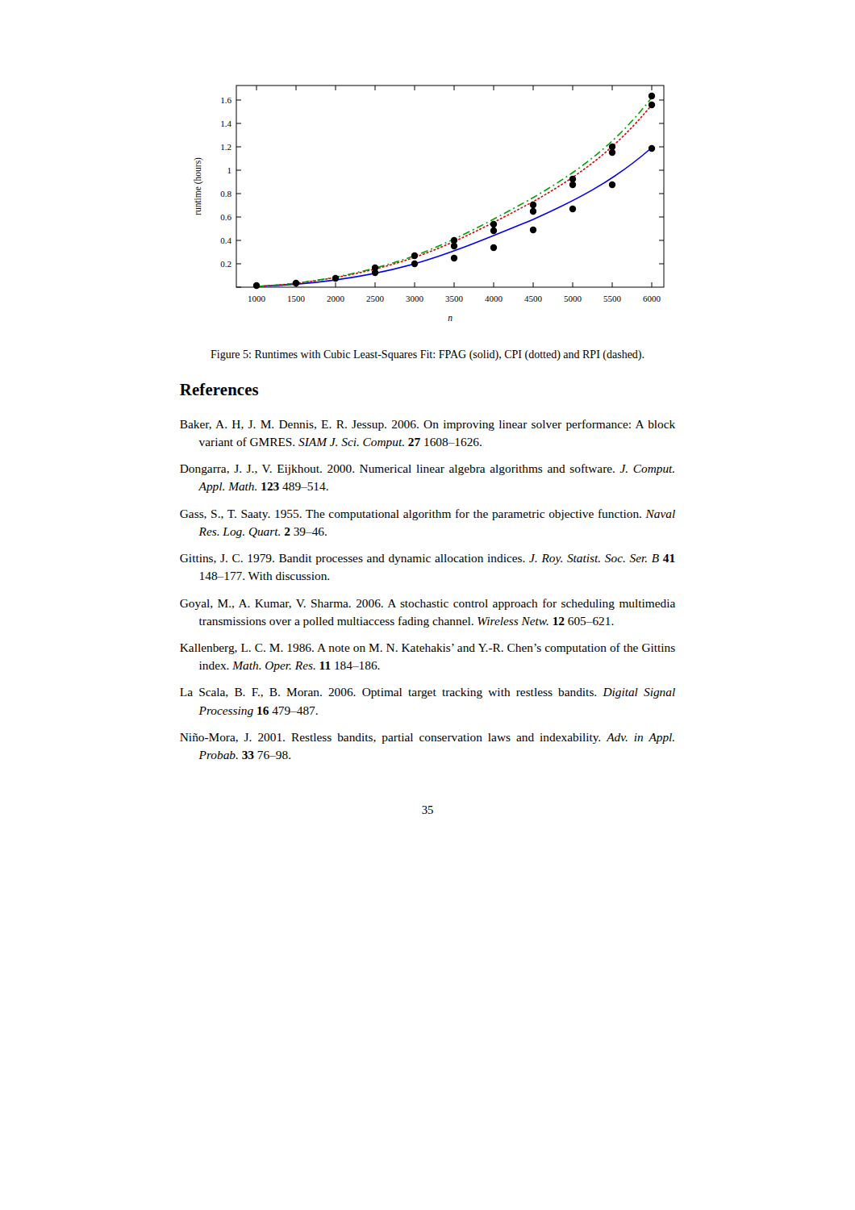y scale: value 0 at y=270 ; value 1.6 at y=38 => px per unit = (270-38)/1.6 = 145 0.2 0.4 0.6 0.8 1 1.2 1.4 1.6 1000 1500 2000 2500 3000 3500 4000 4500 5000 5500 6000 runtime (hours) n
Figure 5: Runtimes with Cubic Least-Squares Fit: FPAG (solid), CPI (dotted) and RPI (dashed).
References
Baker, A. H, J. M. Dennis, E. R. Jessup. 2006. On improving linear solver performance: A block variant of GMRES. SIAM J. Sci. Comput. 27 1608–1626.
Dongarra, J. J., V. Eijkhout. 2000. Numerical linear algebra algorithms and software. J. Comput. Appl. Math. 123 489–514.
Gass, S., T. Saaty. 1955. The computational algorithm for the parametric objective function. Naval Res. Log. Quart. 2 39–46.
Gittins, J. C. 1979. Bandit processes and dynamic allocation indices. J. Roy. Statist. Soc. Ser. B 41 148–177. With discussion.
Goyal, M., A. Kumar, V. Sharma. 2006. A stochastic control approach for scheduling multimedia transmissions over a polled multiaccess fading channel. Wireless Netw. 12 605–621.
Kallenberg, L. C. M. 1986. A note on M. N. Katehakis’ and Y.-R. Chen’s computation of the Gittins index. Math. Oper. Res. 11 184–186.
La Scala, B. F., B. Moran. 2006. Optimal target tracking with restless bandits. Digital Signal Processing 16 479–487.
Niño-Mora, J. 2001. Restless bandits, partial conservation laws and indexability. Adv. in Appl. Probab. 33 76–98.
35